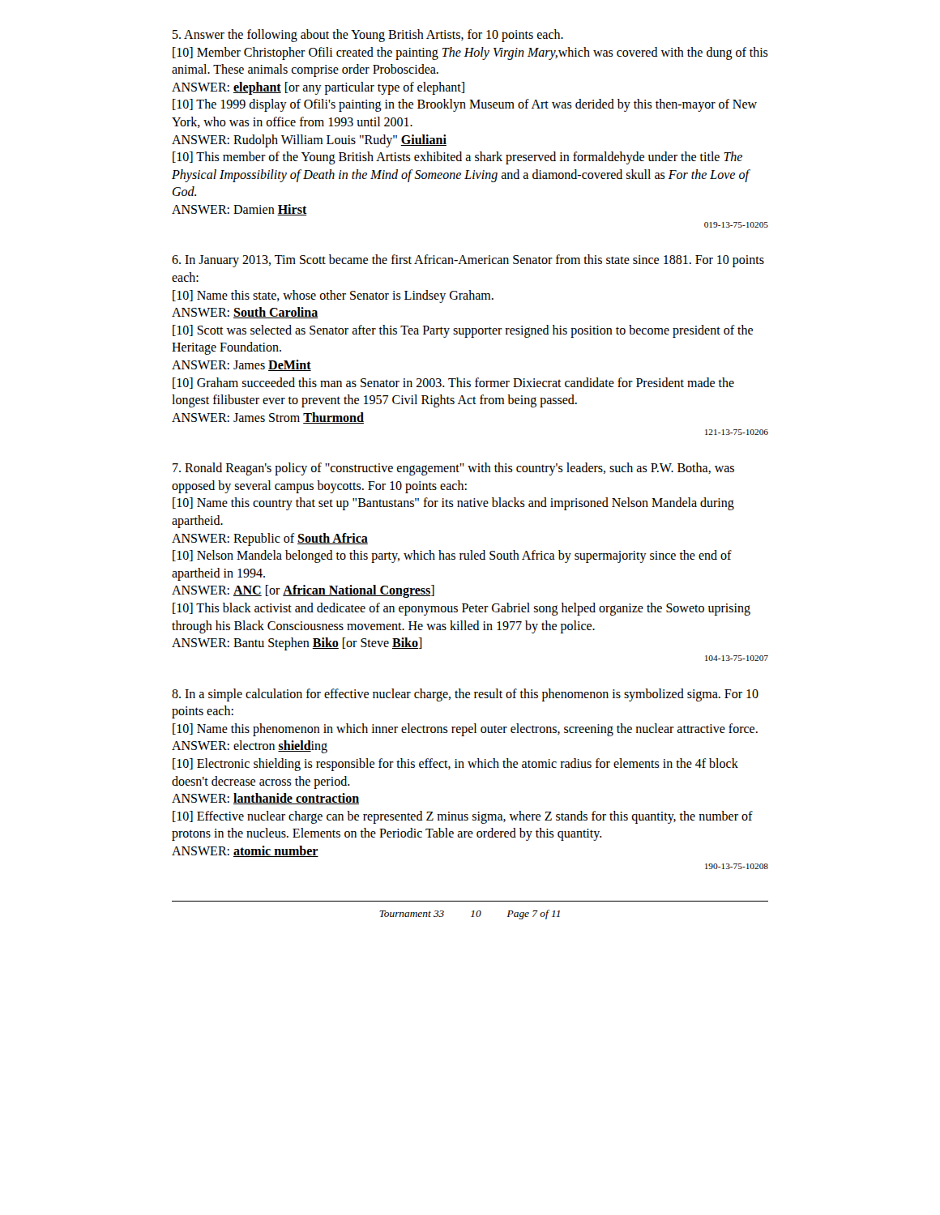5. Answer the following about the Young British Artists, for 10 points each.
[10] Member Christopher Ofili created the painting The Holy Virgin Mary, which was covered with the dung of this animal. These animals comprise order Proboscidea.
ANSWER: elephant [or any particular type of elephant]
[10] The 1999 display of Ofili's painting in the Brooklyn Museum of Art was derided by this then-mayor of New York, who was in office from 1993 until 2001.
ANSWER: Rudolph William Louis "Rudy" Giuliani
[10] This member of the Young British Artists exhibited a shark preserved in formaldehyde under the title The Physical Impossibility of Death in the Mind of Someone Living and a diamond-covered skull as For the Love of God.
ANSWER: Damien Hirst
019-13-75-10205
6. In January 2013, Tim Scott became the first African-American Senator from this state since 1881. For 10 points each:
[10] Name this state, whose other Senator is Lindsey Graham.
ANSWER: South Carolina
[10] Scott was selected as Senator after this Tea Party supporter resigned his position to become president of the Heritage Foundation.
ANSWER: James DeMint
[10] Graham succeeded this man as Senator in 2003. This former Dixiecrat candidate for President made the longest filibuster ever to prevent the 1957 Civil Rights Act from being passed.
ANSWER: James Strom Thurmond
121-13-75-10206
7. Ronald Reagan's policy of "constructive engagement" with this country's leaders, such as P.W. Botha, was opposed by several campus boycotts. For 10 points each:
[10] Name this country that set up "Bantustans" for its native blacks and imprisoned Nelson Mandela during apartheid.
ANSWER: Republic of South Africa
[10] Nelson Mandela belonged to this party, which has ruled South Africa by supermajority since the end of apartheid in 1994.
ANSWER: ANC [or African National Congress]
[10] This black activist and dedicatee of an eponymous Peter Gabriel song helped organize the Soweto uprising through his Black Consciousness movement. He was killed in 1977 by the police.
ANSWER: Bantu Stephen Biko [or Steve Biko]
104-13-75-10207
8. In a simple calculation for effective nuclear charge, the result of this phenomenon is symbolized sigma. For 10 points each:
[10] Name this phenomenon in which inner electrons repel outer electrons, screening the nuclear attractive force.
ANSWER: electron shielding
[10] Electronic shielding is responsible for this effect, in which the atomic radius for elements in the 4f block doesn't decrease across the period.
ANSWER: lanthanide contraction
[10] Effective nuclear charge can be represented Z minus sigma, where Z stands for this quantity, the number of protons in the nucleus. Elements on the Periodic Table are ordered by this quantity.
ANSWER: atomic number
190-13-75-10208
Tournament 3310 Page 7 of 11